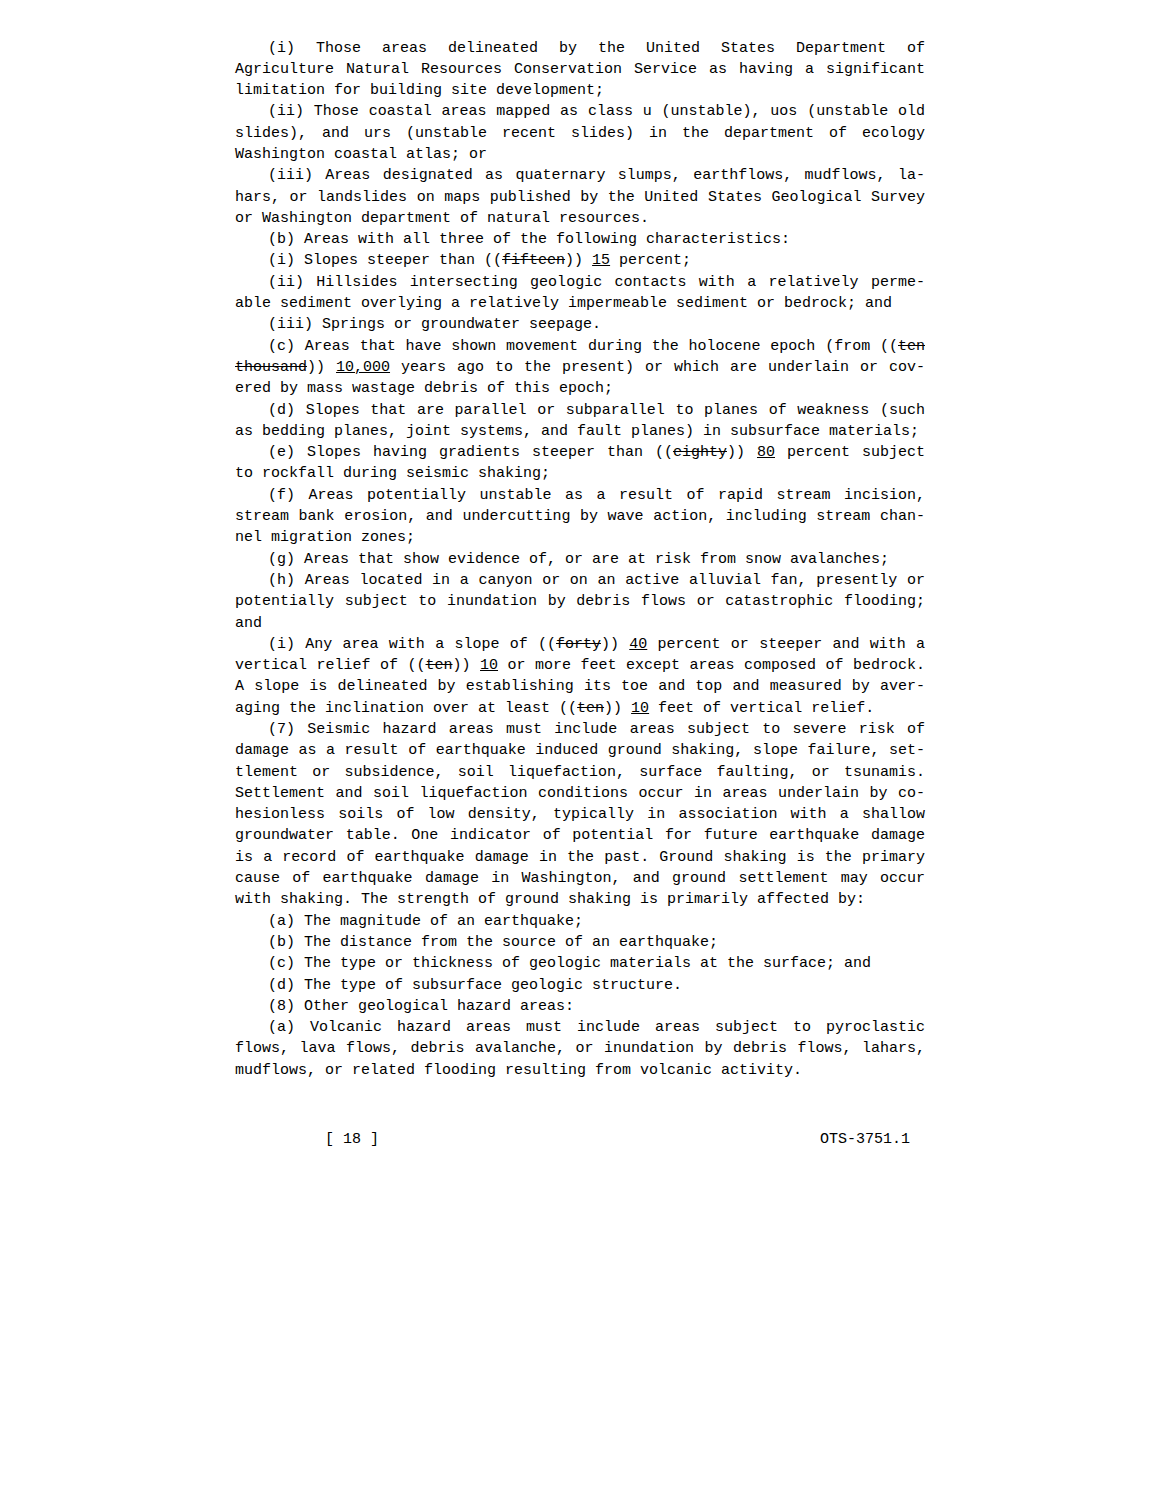(i) Those areas delineated by the United States Department of Agriculture Natural Resources Conservation Service as having a significant limitation for building site development;
(ii) Those coastal areas mapped as class u (unstable), uos (unstable old slides), and urs (unstable recent slides) in the department of ecology Washington coastal atlas; or
(iii) Areas designated as quaternary slumps, earthflows, mudflows, lahars, or landslides on maps published by the United States Geological Survey or Washington department of natural resources.
(b) Areas with all three of the following characteristics:
(i) Slopes steeper than ((fifteen)) 15 percent;
(ii) Hillsides intersecting geologic contacts with a relatively permeable sediment overlying a relatively impermeable sediment or bedrock; and
(iii) Springs or groundwater seepage.
(c) Areas that have shown movement during the holocene epoch (from ((ten thousand)) 10,000 years ago to the present) or which are underlain or covered by mass wastage debris of this epoch;
(d) Slopes that are parallel or subparallel to planes of weakness (such as bedding planes, joint systems, and fault planes) in subsurface materials;
(e) Slopes having gradients steeper than ((eighty)) 80 percent subject to rockfall during seismic shaking;
(f) Areas potentially unstable as a result of rapid stream incision, stream bank erosion, and undercutting by wave action, including stream channel migration zones;
(g) Areas that show evidence of, or are at risk from snow avalanches;
(h) Areas located in a canyon or on an active alluvial fan, presently or potentially subject to inundation by debris flows or catastrophic flooding; and
(i) Any area with a slope of ((forty)) 40 percent or steeper and with a vertical relief of ((ten)) 10 or more feet except areas composed of bedrock. A slope is delineated by establishing its toe and top and measured by averaging the inclination over at least ((ten)) 10 feet of vertical relief.
(7) Seismic hazard areas must include areas subject to severe risk of damage as a result of earthquake induced ground shaking, slope failure, settlement or subsidence, soil liquefaction, surface faulting, or tsunamis. Settlement and soil liquefaction conditions occur in areas underlain by cohesionless soils of low density, typically in association with a shallow groundwater table. One indicator of potential for future earthquake damage is a record of earthquake damage in the past. Ground shaking is the primary cause of earthquake damage in Washington, and ground settlement may occur with shaking. The strength of ground shaking is primarily affected by:
(a) The magnitude of an earthquake;
(b) The distance from the source of an earthquake;
(c) The type or thickness of geologic materials at the surface; and
(d) The type of subsurface geologic structure.
(8) Other geological hazard areas:
(a) Volcanic hazard areas must include areas subject to pyroclastic flows, lava flows, debris avalanche, or inundation by debris flows, lahars, mudflows, or related flooding resulting from volcanic activity.
[ 18 ] OTS-3751.1